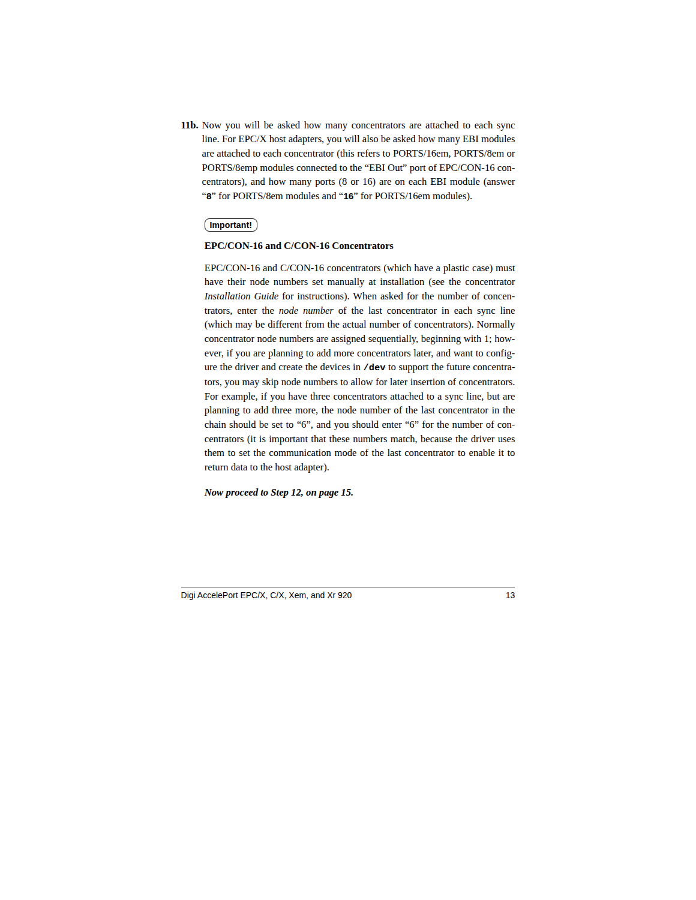11b.
Now you will be asked how many concentrators are attached to each sync line. For EPC/X host adapters, you will also be asked how many EBI modules are attached to each concentrator (this refers to PORTS/16em, PORTS/8em or PORTS/8emp modules connected to the “EBI Out” port of EPC/CON-16 concentrators), and how many ports (8 or 16) are on each EBI module (answer “8” for PORTS/8em modules and “16” for PORTS/16em modules).
Important!
EPC/CON-16 and C/CON-16 Concentrators
EPC/CON-16 and C/CON-16 concentrators (which have a plastic case) must have their node numbers set manually at installation (see the concentrator Installation Guide for instructions). When asked for the number of concentrators, enter the node number of the last concentrator in each sync line (which may be different from the actual number of concentrators). Normally concentrator node numbers are assigned sequentially, beginning with 1; however, if you are planning to add more concentrators later, and want to configure the driver and create the devices in /dev to support the future concentrators, you may skip node numbers to allow for later insertion of concentrators. For example, if you have three concentrators attached to a sync line, but are planning to add three more, the node number of the last concentrator in the chain should be set to “6”, and you should enter “6” for the number of concentrators (it is important that these numbers match, because the driver uses them to set the communication mode of the last concentrator to enable it to return data to the host adapter).
Now proceed to Step 12, on page 15.
Digi AccelePort EPC/X, C/X, Xem, and Xr 920 13